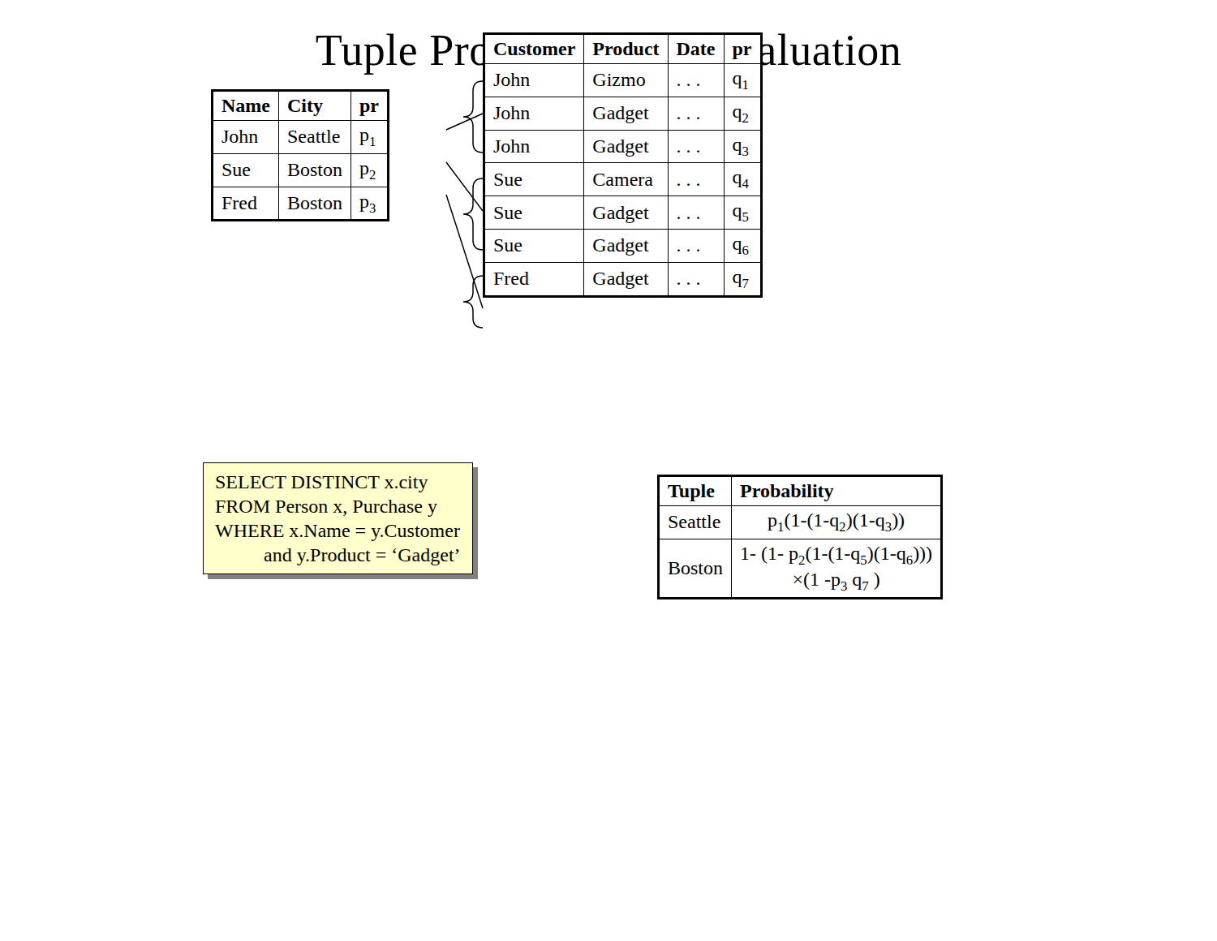Tuple Prob. ⇒ Query Evaluation
| Name | City | pr |
| --- | --- | --- |
| John | Seattle | p 1 |
| Sue | Boston | p 2 |
| Fred | Boston | p 3 |
| Customer | Product | Date | pr |
| --- | --- | --- | --- |
| John | Gizmo | . . . | q 1 |
| John | Gadget | . . . | q 2 |
| John | Gadget | . . . | q 3 |
| Sue | Camera | . . . | q 4 |
| Sue | Gadget | . . . | q 5 |
| Sue | Gadget | . . . | q 6 |
| Fred | Gadget | . . . | q 7 |
SELECT DISTINCT x.city
FROM Person x, Purchase y
WHERE x.Name = y.Customer
and y.Product = ‘Gadget’
| Tuple | Probability |
| --- | --- |
| Seattle | p 1 (1-(1-q 2 )(1-q 3 )) |
| Boston | 1- (1- p 2 (1-(1-q 5 )(1-q 6 ))) ×(1 -p 3 q 7 ) |